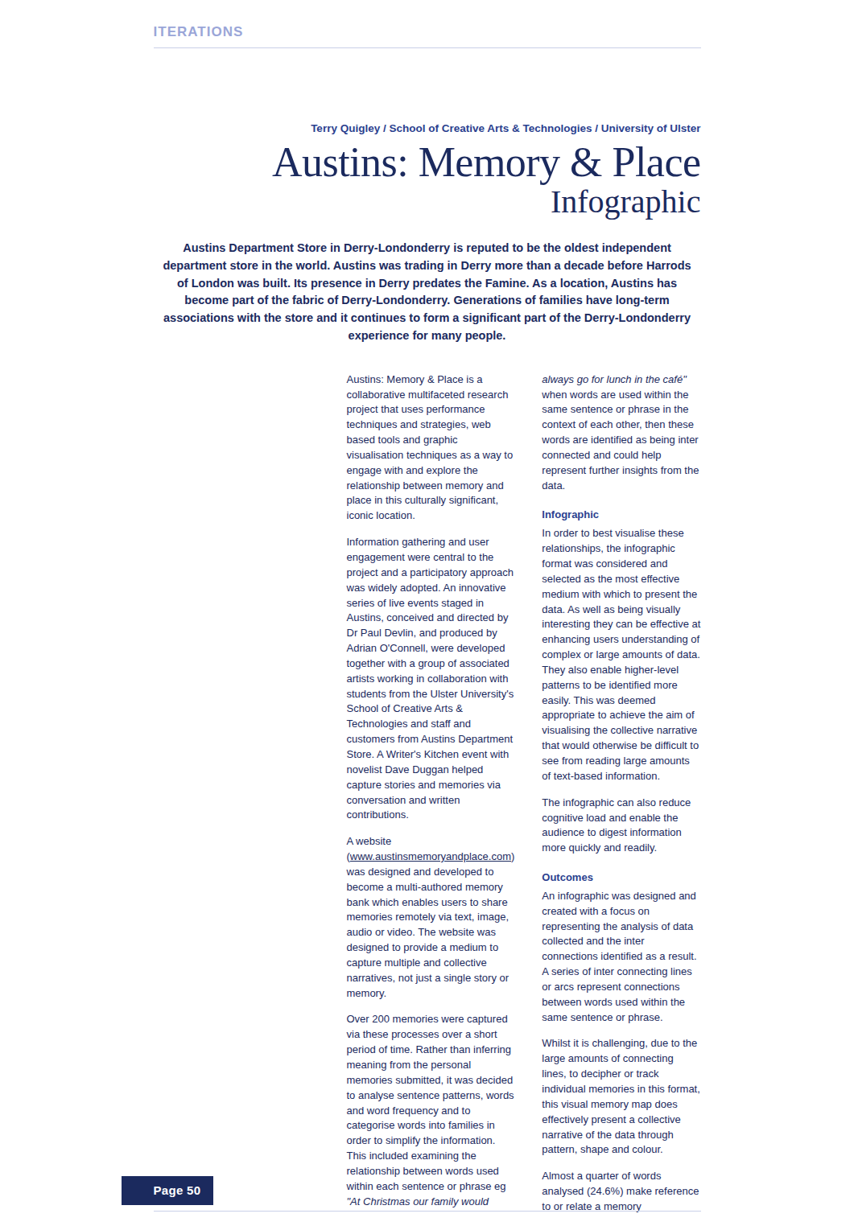Iterations
Terry Quigley / School of Creative Arts & Technologies / University of Ulster
Austins: Memory & Place
Infographic
Austins Department Store in Derry-Londonderry is reputed to be the oldest independent department store in the world. Austins was trading in Derry more than a decade before Harrods of London was built. Its presence in Derry predates the Famine. As a location, Austins has become part of the fabric of Derry-Londonderry. Generations of families have long-term associations with the store and it continues to form a significant part of the Derry-Londonderry experience for many people.
Austins: Memory & Place is a collaborative multifaceted research project that uses performance techniques and strategies, web based tools and graphic visualisation techniques as a way to engage with and explore the relationship between memory and place in this culturally significant, iconic location.
Information gathering and user engagement were central to the project and a participatory approach was widely adopted. An innovative series of live events staged in Austins, conceived and directed by Dr Paul Devlin, and produced by Adrian O'Connell, were developed together with a group of associated artists working in collaboration with students from the Ulster University's School of Creative Arts & Technologies and staff and customers from Austins Department Store. A Writer's Kitchen event with novelist Dave Duggan helped capture stories and memories via conversation and written contributions.
A website (www.austinsmemoryandplace.com) was designed and developed to become a multi-authored memory bank which enables users to share memories remotely via text, image, audio or video. The website was designed to provide a medium to capture multiple and collective narratives, not just a single story or memory.
Over 200 memories were captured via these processes over a short period of time. Rather than inferring meaning from the personal memories submitted, it was decided to analyse sentence patterns, words and word frequency and to categorise words into families in order to simplify the information. This included examining the relationship between words used within each sentence or phrase eg "At Christmas our family would
always go for lunch in the café" when words are used within the same sentence or phrase in the context of each other, then these words are identified as being inter connected and could help represent further insights from the data.
Infographic
In order to best visualise these relationships, the infographic format was considered and selected as the most effective medium with which to present the data. As well as being visually interesting they can be effective at enhancing users understanding of complex or large amounts of data. They also enable higher-level patterns to be identified more easily. This was deemed appropriate to achieve the aim of visualising the collective narrative that would otherwise be difficult to see from reading large amounts of text-based information.
The infographic can also reduce cognitive load and enable the audience to digest information more quickly and readily.
Outcomes
An infographic was designed and created with a focus on representing the analysis of data collected and the inter connections identified as a result. A series of inter connecting lines or arcs represent connections between words used within the same sentence or phrase.
Whilst it is challenging, due to the large amounts of connecting lines, to decipher or track individual memories in this format, this visual memory map does effectively present a collective narrative of the data through pattern, shape and colour.
Almost a quarter of words analysed (24.6%) make reference to or relate a memory
Page 50